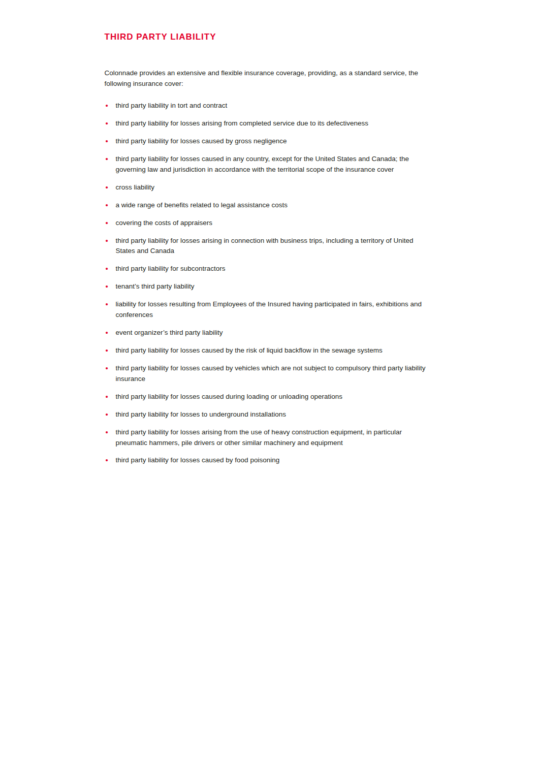Third Party Liability
Colonnade provides an extensive and flexible insurance coverage, providing, as a standard service, the following insurance cover:
third party liability in tort and contract
third party liability for losses arising from completed service due to its defectiveness
third party liability for losses caused by gross negligence
third party liability for losses caused in any country, except for the United States and Canada; the governing law and jurisdiction in accordance with the territorial scope of the insurance cover
cross liability
a wide range of benefits related to legal assistance costs
covering the costs of appraisers
third party liability for losses arising in connection with business trips, including a territory of United States and Canada
third party liability for subcontractors
tenant’s third party liability
liability for losses resulting from Employees of the Insured having participated in fairs, exhibitions and conferences
event organizer’s third party liability
third party liability for losses caused by the risk of liquid backflow in the sewage systems
third party liability for losses caused by vehicles which are not subject to compulsory third party liability insurance
third party liability for losses caused during loading or unloading operations
third party liability for losses to underground installations
third party liability for losses arising from the use of heavy construction equipment, in particular pneumatic hammers, pile drivers or other similar machinery and equipment
third party liability for losses caused by food poisoning